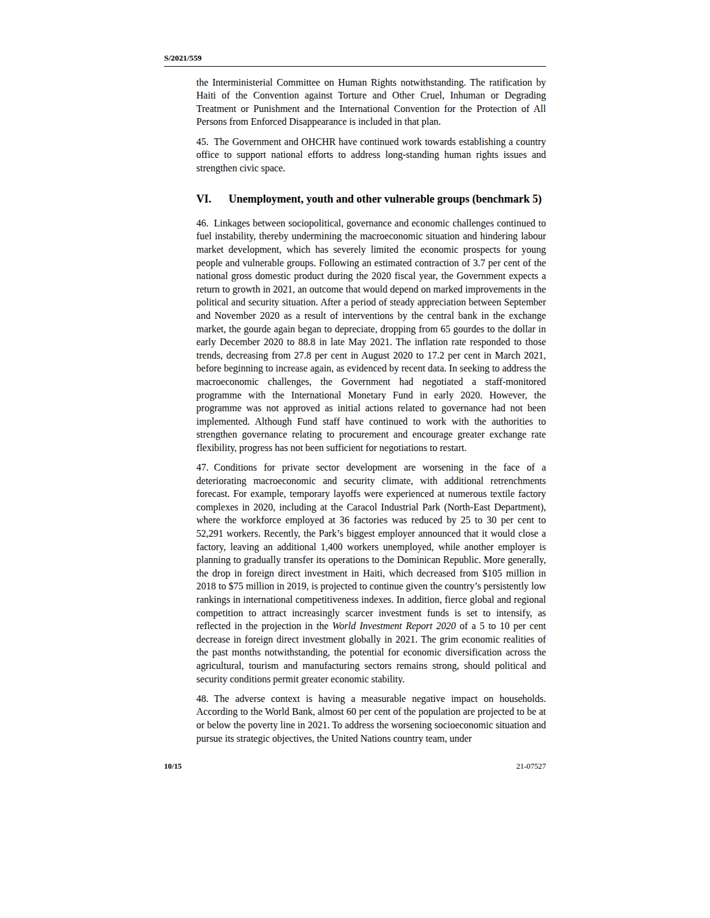S/2021/559
the Interministerial Committee on Human Rights notwithstanding. The ratification by Haiti of the Convention against Torture and Other Cruel, Inhuman or Degrading Treatment or Punishment and the International Convention for the Protection of All Persons from Enforced Disappearance is included in that plan.
45. The Government and OHCHR have continued work towards establishing a country office to support national efforts to address long-standing human rights issues and strengthen civic space.
VI. Unemployment, youth and other vulnerable groups (benchmark 5)
46. Linkages between sociopolitical, governance and economic challenges continued to fuel instability, thereby undermining the macroeconomic situation and hindering labour market development, which has severely limited the economic prospects for young people and vulnerable groups. Following an estimated contraction of 3.7 per cent of the national gross domestic product during the 2020 fiscal year, the Government expects a return to growth in 2021, an outcome that would depend on marked improvements in the political and security situation. After a period of steady appreciation between September and November 2020 as a result of interventions by the central bank in the exchange market, the gourde again began to depreciate, dropping from 65 gourdes to the dollar in early December 2020 to 88.8 in late May 2021. The inflation rate responded to those trends, decreasing from 27.8 per cent in August 2020 to 17.2 per cent in March 2021, before beginning to increase again, as evidenced by recent data. In seeking to address the macroeconomic challenges, the Government had negotiated a staff-monitored programme with the International Monetary Fund in early 2020. However, the programme was not approved as initial actions related to governance had not been implemented. Although Fund staff have continued to work with the authorities to strengthen governance relating to procurement and encourage greater exchange rate flexibility, progress has not been sufficient for negotiations to restart.
47. Conditions for private sector development are worsening in the face of a deteriorating macroeconomic and security climate, with additional retrenchments forecast. For example, temporary layoffs were experienced at numerous textile factory complexes in 2020, including at the Caracol Industrial Park (North-East Department), where the workforce employed at 36 factories was reduced by 25 to 30 per cent to 52,291 workers. Recently, the Park’s biggest employer announced that it would close a factory, leaving an additional 1,400 workers unemployed, while another employer is planning to gradually transfer its operations to the Dominican Republic. More generally, the drop in foreign direct investment in Haiti, which decreased from $105 million in 2018 to $75 million in 2019, is projected to continue given the country’s persistently low rankings in international competitiveness indexes. In addition, fierce global and regional competition to attract increasingly scarcer investment funds is set to intensify, as reflected in the projection in the World Investment Report 2020 of a 5 to 10 per cent decrease in foreign direct investment globally in 2021. The grim economic realities of the past months notwithstanding, the potential for economic diversification across the agricultural, tourism and manufacturing sectors remains strong, should political and security conditions permit greater economic stability.
48. The adverse context is having a measurable negative impact on households. According to the World Bank, almost 60 per cent of the population are projected to be at or below the poverty line in 2021. To address the worsening socioeconomic situation and pursue its strategic objectives, the United Nations country team, under
10/15 21-07527